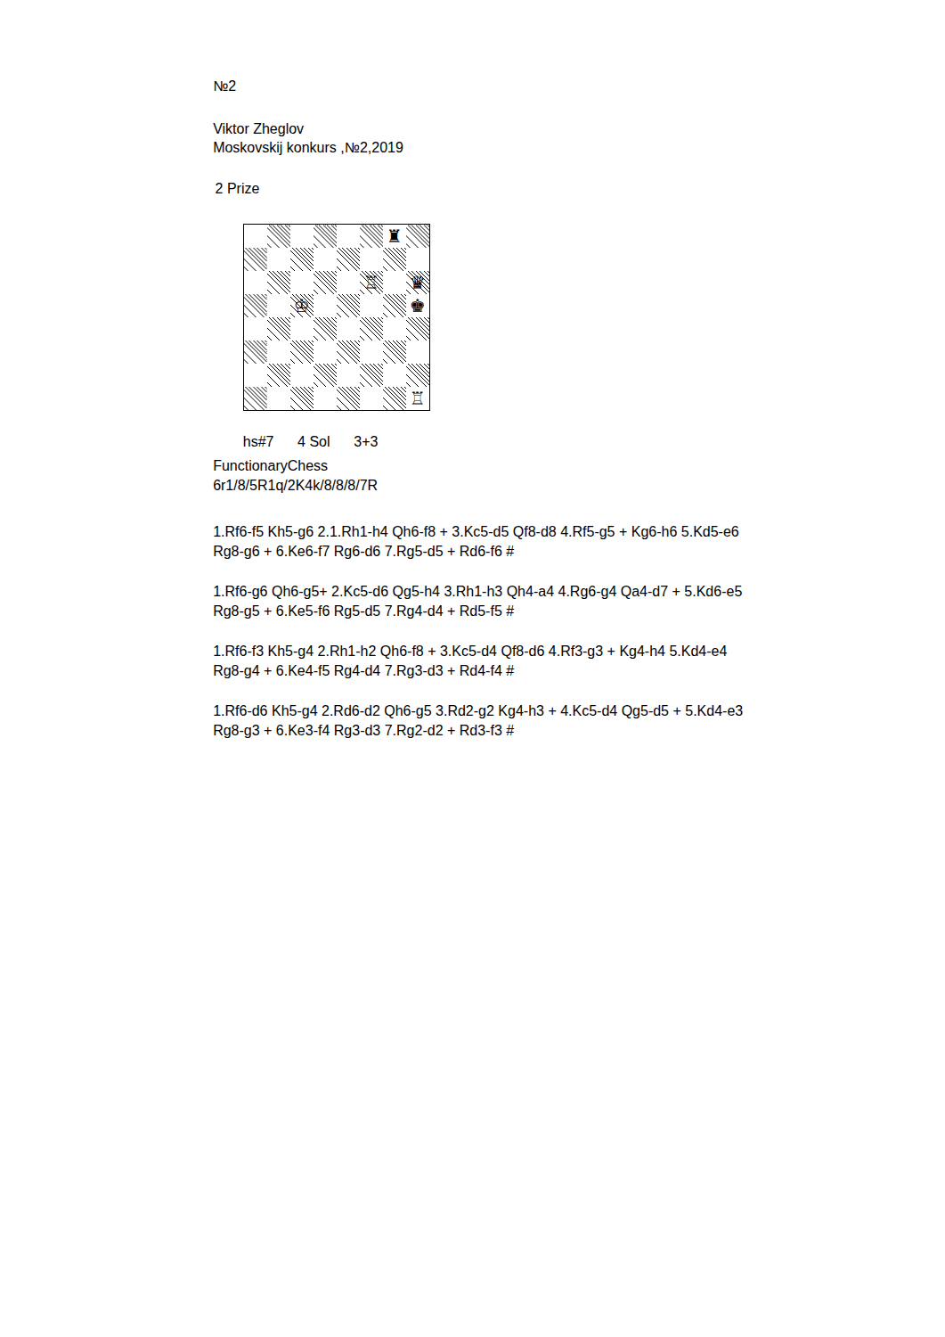№2
Viktor Zheglov Moskovskij konkurs ,№2,2019
2 Prize
| | | | | | | ♜ | |
| | | | | | ♖ | | ♛ |
| | | ♔ | | | | | ♚ |
| | | | | | | | ♖ |
hs#7 4 Sol 3+3
FunctionaryChess
6r1/8/5R1q/2K4k/8/8/8/7R
1.Rf6-f5 Kh5-g6 2.1.Rh1-h4 Qh6-f8 + 3.Kc5-d5 Qf8-d8 4.Rf5-g5 + Kg6-h6 5.Kd5-e6 Rg8-g6 + 6.Ke6-f7 Rg6-d6 7.Rg5-d5 + Rd6-f6 #
1.Rf6-g6 Qh6-g5+ 2.Kc5-d6 Qg5-h4 3.Rh1-h3 Qh4-a4 4.Rg6-g4 Qa4-d7 + 5.Kd6-e5 Rg8-g5 + 6.Ke5-f6 Rg5-d5 7.Rg4-d4 + Rd5-f5 #
1.Rf6-f3 Kh5-g4 2.Rh1-h2 Qh6-f8 + 3.Kc5-d4 Qf8-d6 4.Rf3-g3 + Kg4-h4 5.Kd4-e4 Rg8-g4 + 6.Ke4-f5 Rg4-d4 7.Rg3-d3 + Rd4-f4 #
1.Rf6-d6 Kh5-g4 2.Rd6-d2 Qh6-g5 3.Rd2-g2 Kg4-h3 + 4.Kc5-d4 Qg5-d5 + 5.Kd4-e3 Rg8-g3 + 6.Ke3-f4 Rg3-d3 7.Rg2-d2 + Rd3-f3 #